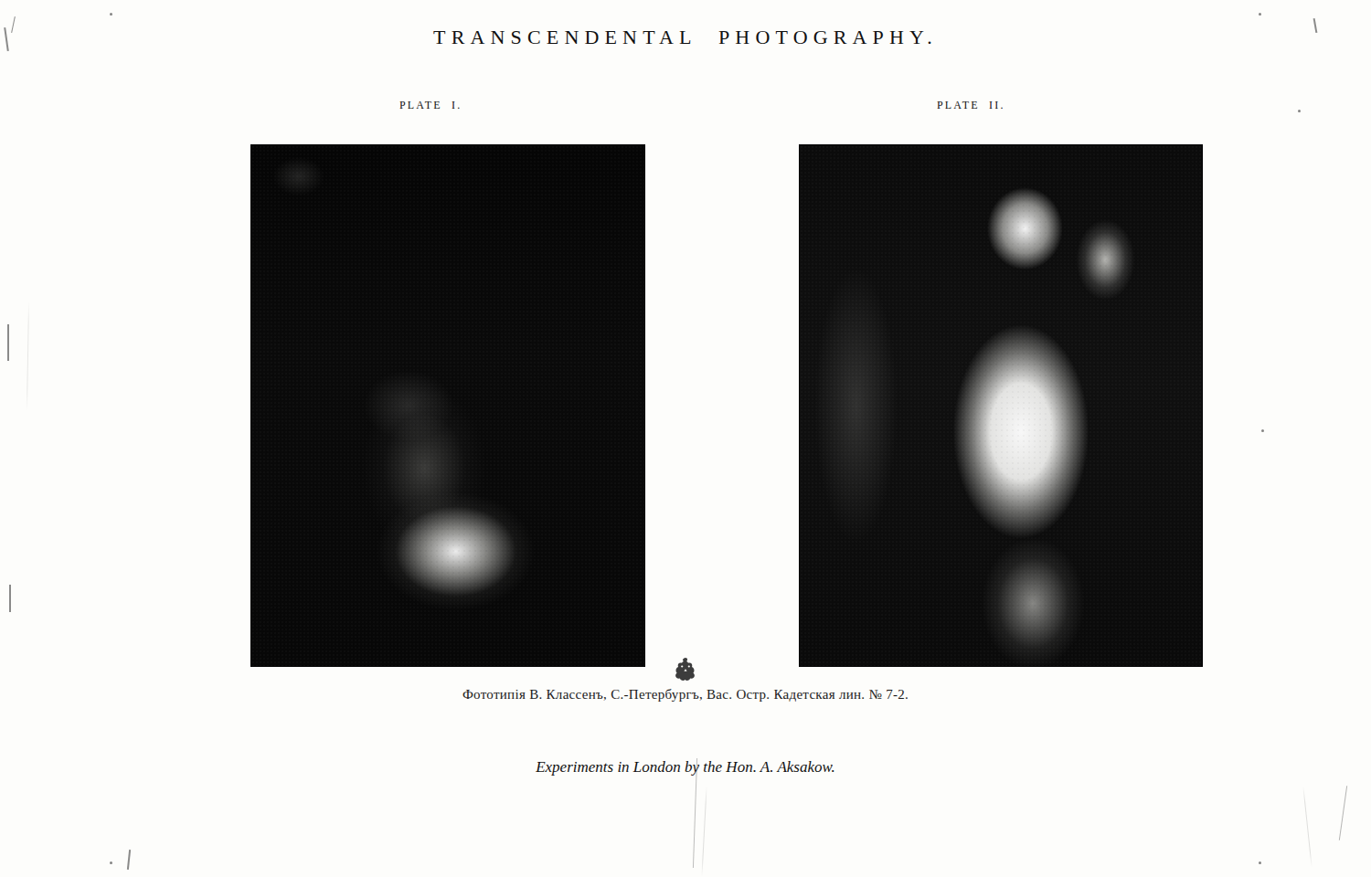Transcendental Photography.
Plate I.
Plate II.
Фототипія В. Классенъ, С.-Петербургъ, Вас. Остр. Кадетская лин. № 7-2.
Experiments in London by the Hon. A. Aksakow.